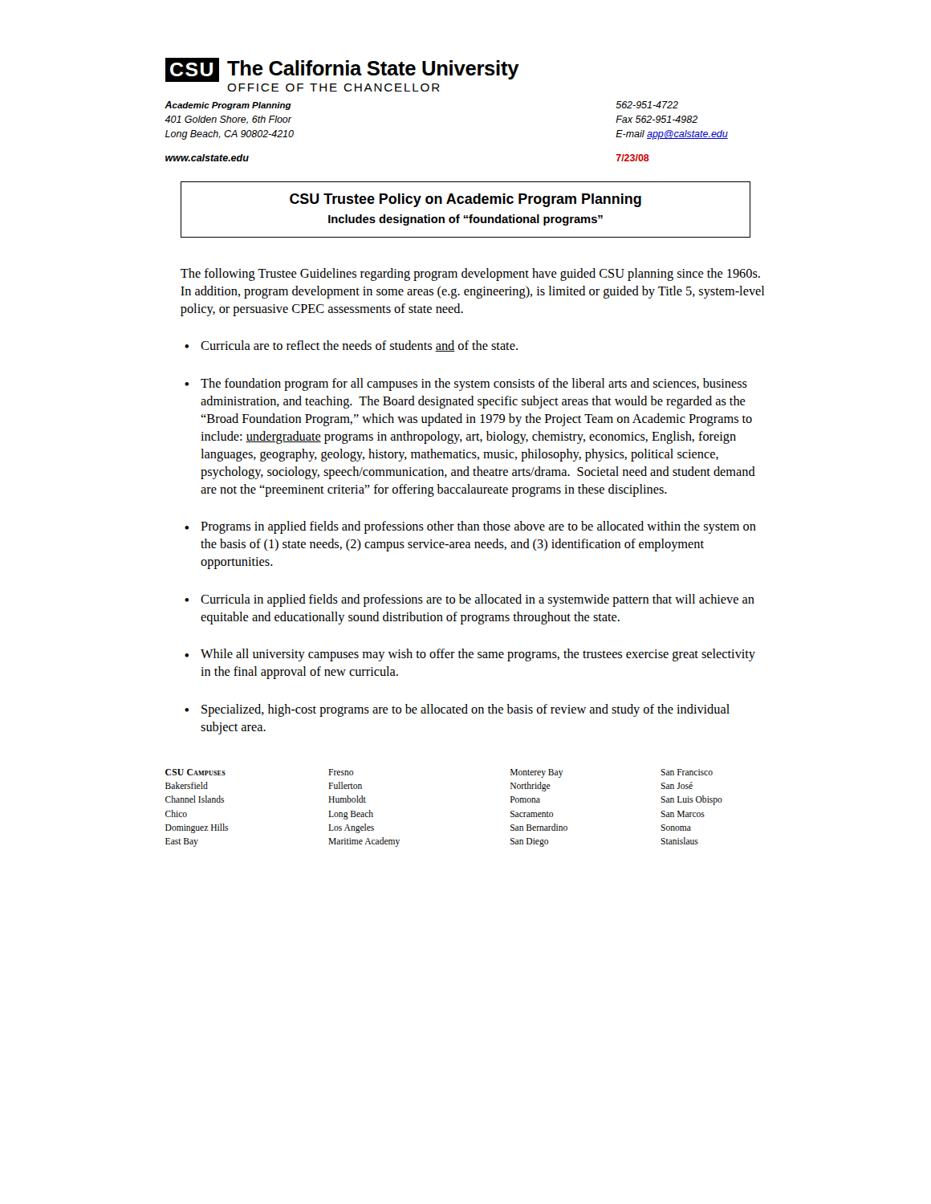CSU
The California State University
OFFICE OF THE CHANCELLOR
Academic Program Planning
401 Golden Shore, 6th Floor
Long Beach, CA 90802-4210 www.calstate.edu
562-951-4722
Fax 562-951-4982
E-mail app@calstate.edu 7/23/08
CSU Trustee Policy on Academic Program Planning
Includes designation of “foundational programs”
The following Trustee Guidelines regarding program development have guided CSU planning since the 1960s. In addition, program development in some areas (e.g. engineering), is limited or guided by Title 5, system-level policy, or persuasive CPEC assessments of state need.
Curricula are to reflect the needs of students and of the state.
The foundation program for all campuses in the system consists of the liberal arts and sciences, business administration, and teaching. The Board designated specific subject areas that would be regarded as the “Broad Foundation Program,” which was updated in 1979 by the Project Team on Academic Programs to include: undergraduate programs in anthropology, art, biology, chemistry, economics, English, foreign languages, geography, geology, history, mathematics, music, philosophy, physics, political science, psychology, sociology, speech/communication, and theatre arts/drama. Societal need and student demand are not the “preeminent criteria” for offering baccalaureate programs in these disciplines.
Programs in applied fields and professions other than those above are to be allocated within the system on the basis of (1) state needs, (2) campus service-area needs, and (3) identification of employment opportunities.
Curricula in applied fields and professions are to be allocated in a systemwide pattern that will achieve an equitable and educationally sound distribution of programs throughout the state.
While all university campuses may wish to offer the same programs, the trustees exercise great selectivity in the final approval of new curricula.
Specialized, high-cost programs are to be allocated on the basis of review and study of the individual subject area.
| CSU Campuses | Fresno | Monterey Bay | San Francisco |
| Bakersfield | Fullerton | Northridge | San José |
| Channel Islands | Humboldt | Pomona | San Luis Obispo |
| Chico | Long Beach | Sacramento | San Marcos |
| Dominguez Hills | Los Angeles | San Bernardino | Sonoma |
| East Bay | Maritime Academy | San Diego | Stanislaus |